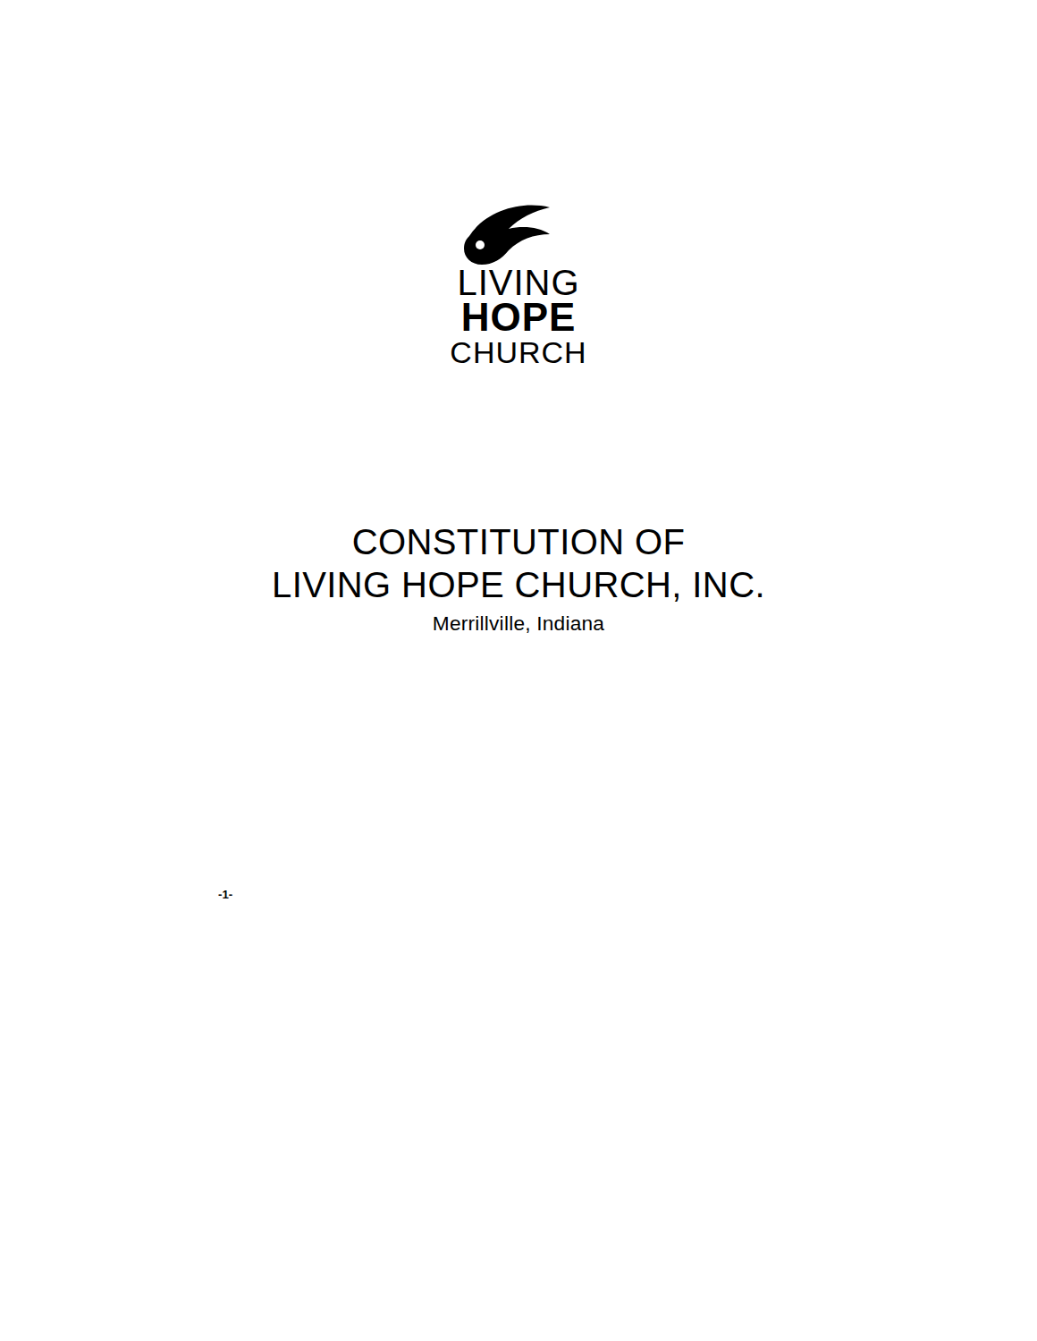Living Hope Church logo LIVING HOPE CHURCH
CONSTITUTION OF
LIVING HOPE CHURCH, INC.
Merrillville, Indiana
-1-